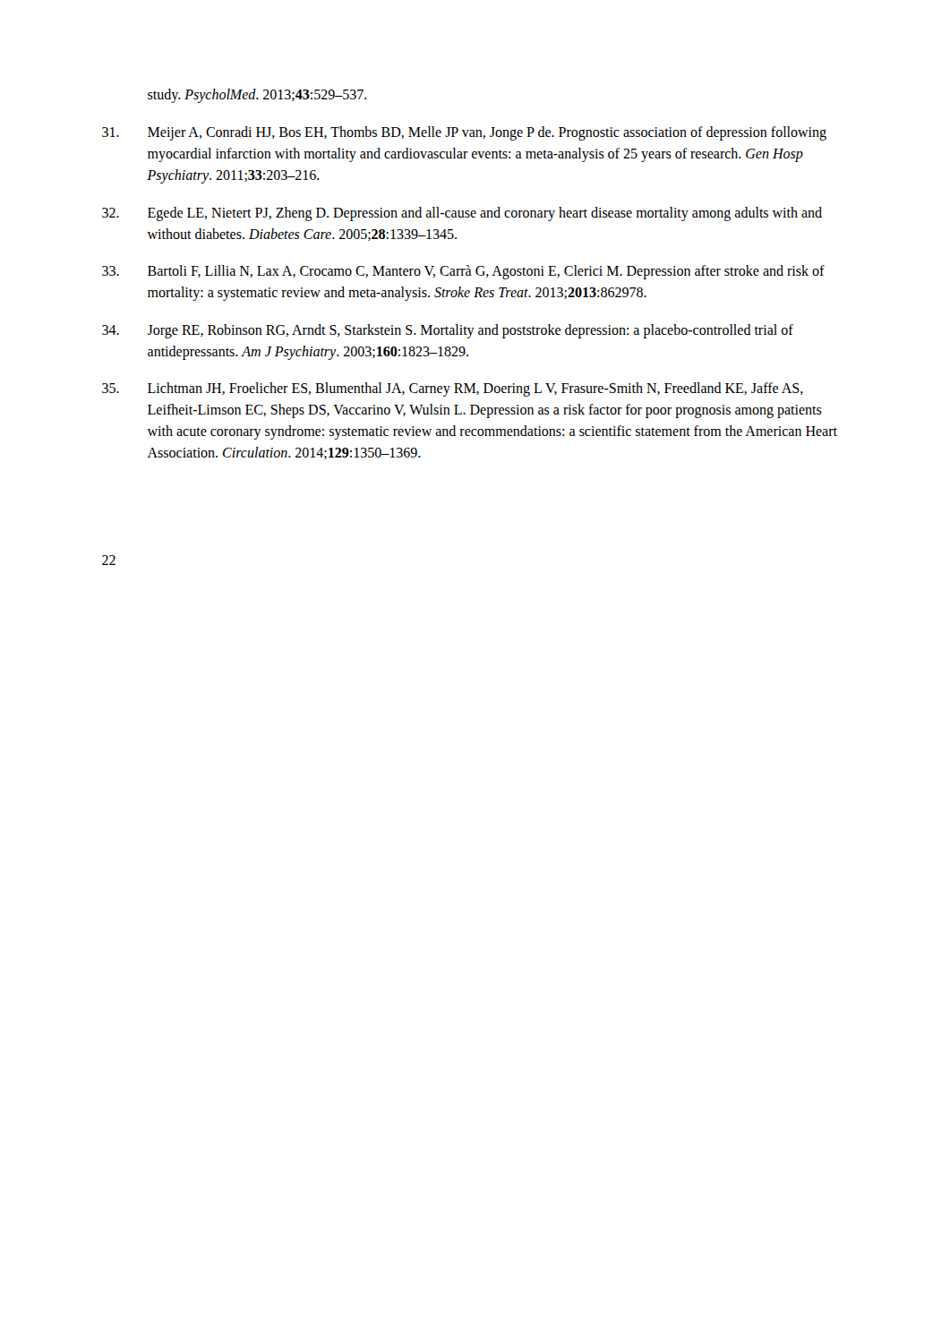study. PsycholMed. 2013;43:529–537.
31. Meijer A, Conradi HJ, Bos EH, Thombs BD, Melle JP van, Jonge P de. Prognostic association of depression following myocardial infarction with mortality and cardiovascular events: a meta-analysis of 25 years of research. Gen Hosp Psychiatry. 2011;33:203–216.
32. Egede LE, Nietert PJ, Zheng D. Depression and all-cause and coronary heart disease mortality among adults with and without diabetes. Diabetes Care. 2005;28:1339–1345.
33. Bartoli F, Lillia N, Lax A, Crocamo C, Mantero V, Carrà G, Agostoni E, Clerici M. Depression after stroke and risk of mortality: a systematic review and meta-analysis. Stroke Res Treat. 2013;2013:862978.
34. Jorge RE, Robinson RG, Arndt S, Starkstein S. Mortality and poststroke depression: a placebo-controlled trial of antidepressants. Am J Psychiatry. 2003;160:1823–1829.
35. Lichtman JH, Froelicher ES, Blumenthal JA, Carney RM, Doering L V, Frasure-Smith N, Freedland KE, Jaffe AS, Leifheit-Limson EC, Sheps DS, Vaccarino V, Wulsin L. Depression as a risk factor for poor prognosis among patients with acute coronary syndrome: systematic review and recommendations: a scientific statement from the American Heart Association. Circulation. 2014;129:1350–1369.
22